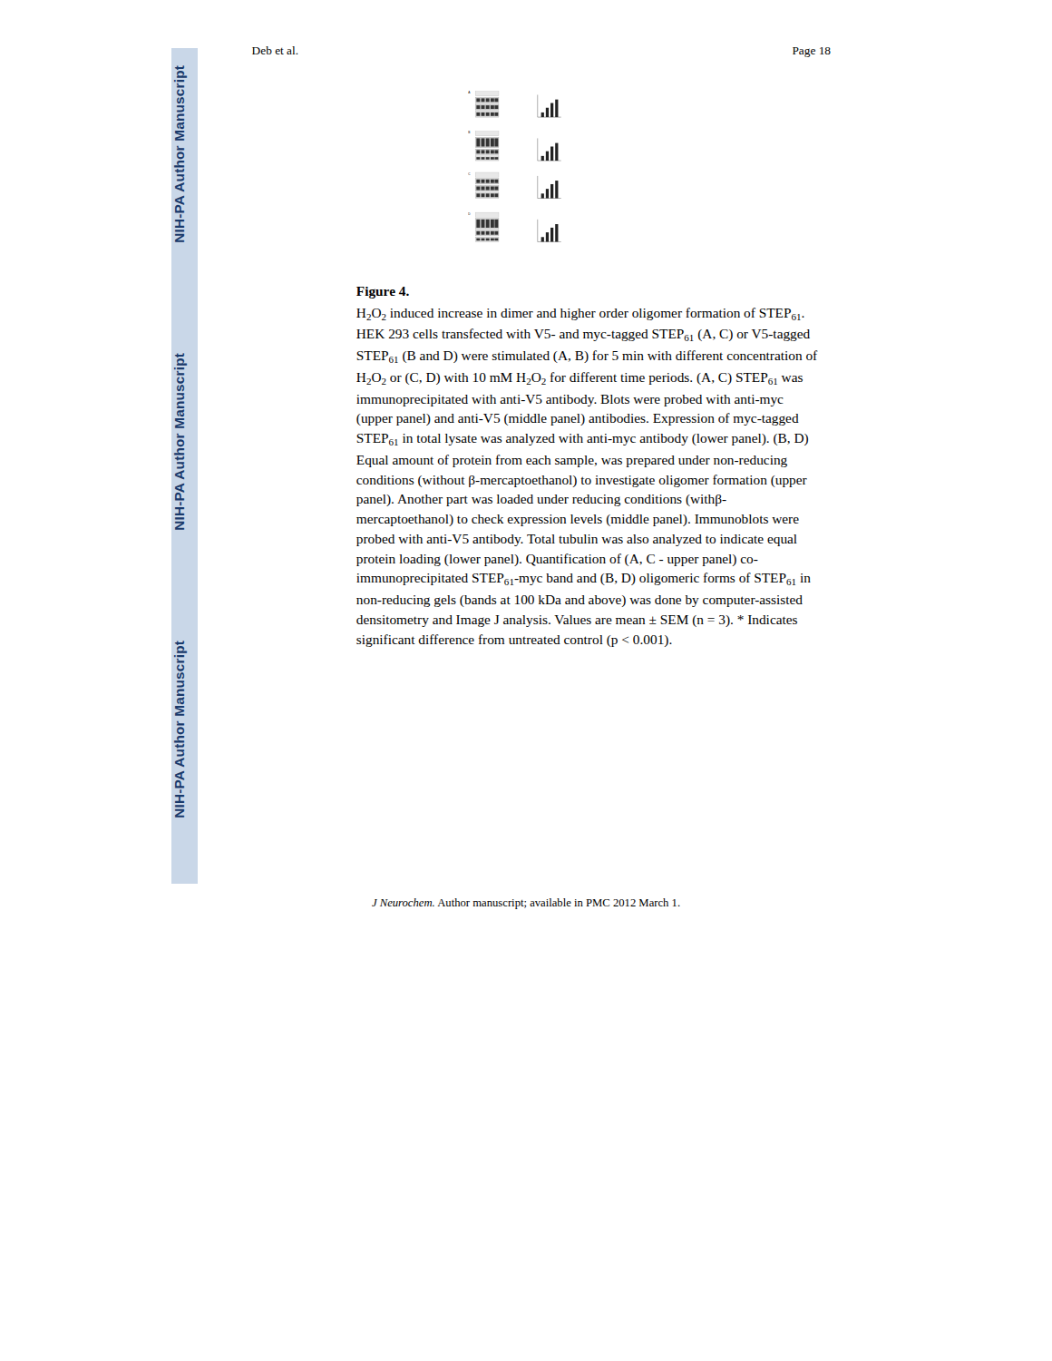NIH-PA Author Manuscript
NIH-PA Author Manuscript
NIH-PA Author Manuscript
Deb et al. Page 18
A B C D
Figure 4. H2O2 induced increase in dimer and higher order oligomer formation of STEP61. HEK 293 cells transfected with V5- and myc-tagged STEP61 (A, C) or V5-tagged STEP61 (B and D) were stimulated (A, B) for 5 min with different concentration of H2O2 or (C, D) with 10 mM H2O2 for different time periods. (A, C) STEP61 was immunoprecipitated with anti-V5 antibody. Blots were probed with anti-myc (upper panel) and anti-V5 (middle panel) antibodies. Expression of myc-tagged STEP61 in total lysate was analyzed with anti-myc antibody (lower panel). (B, D) Equal amount of protein from each sample, was prepared under non-reducing conditions (without β-mercaptoethanol) to investigate oligomer formation (upper panel). Another part was loaded under reducing conditions (withβ-mercaptoethanol) to check expression levels (middle panel). Immunoblots were probed with anti-V5 antibody. Total tubulin was also analyzed to indicate equal protein loading (lower panel). Quantification of (A, C - upper panel) co-immunoprecipitated STEP61-myc band and (B, D) oligomeric forms of STEP61 in non-reducing gels (bands at 100 kDa and above) was done by computer-assisted densitometry and Image J analysis. Values are mean ± SEM (n = 3). * Indicates significant difference from untreated control (p < 0.001).
J Neurochem. Author manuscript; available in PMC 2012 March 1.